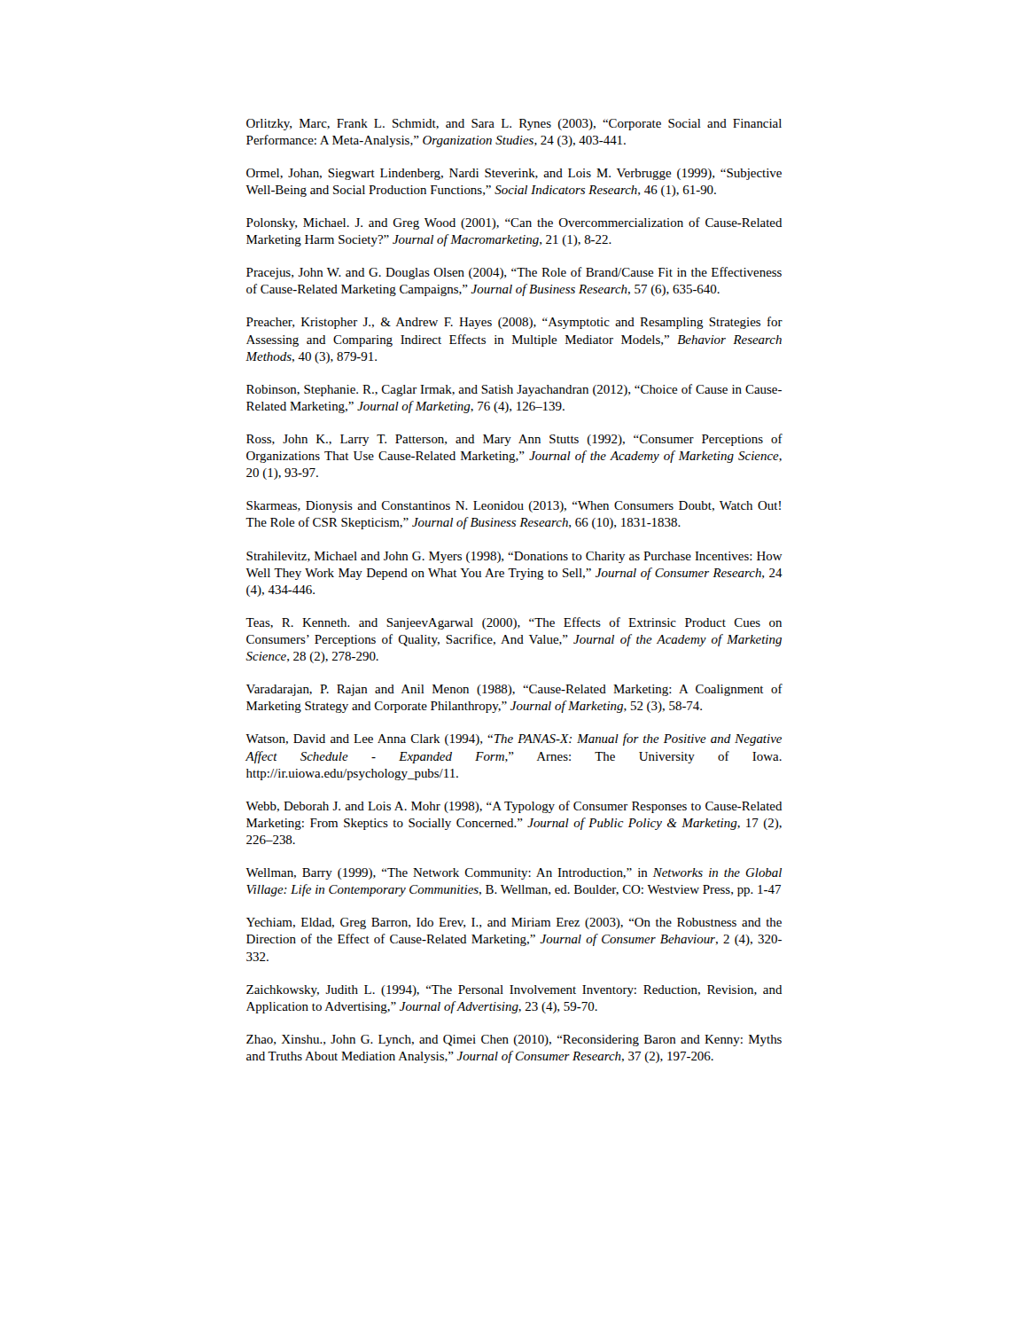Orlitzky, Marc, Frank L. Schmidt, and Sara L. Rynes (2003), “Corporate Social and Financial Performance: A Meta-Analysis,” Organization Studies, 24 (3), 403-441.
Ormel, Johan, Siegwart Lindenberg, Nardi Steverink, and Lois M. Verbrugge (1999), “Subjective Well-Being and Social Production Functions,” Social Indicators Research, 46 (1), 61-90.
Polonsky, Michael. J. and Greg Wood (2001), “Can the Overcommercialization of Cause-Related Marketing Harm Society?” Journal of Macromarketing, 21 (1), 8-22.
Pracejus, John W. and G. Douglas Olsen (2004), “The Role of Brand/Cause Fit in the Effectiveness of Cause-Related Marketing Campaigns,” Journal of Business Research, 57 (6), 635-640.
Preacher, Kristopher J., & Andrew F. Hayes (2008), “Asymptotic and Resampling Strategies for Assessing and Comparing Indirect Effects in Multiple Mediator Models,” Behavior Research Methods, 40 (3), 879-91.
Robinson, Stephanie. R., Caglar Irmak, and Satish Jayachandran (2012), “Choice of Cause in Cause-Related Marketing,” Journal of Marketing, 76 (4), 126–139.
Ross, John K., Larry T. Patterson, and Mary Ann Stutts (1992), “Consumer Perceptions of Organizations That Use Cause-Related Marketing,” Journal of the Academy of Marketing Science, 20 (1), 93-97.
Skarmeas, Dionysis and Constantinos N. Leonidou (2013), “When Consumers Doubt, Watch Out! The Role of CSR Skepticism,” Journal of Business Research, 66 (10), 1831-1838.
Strahilevitz, Michael and John G. Myers (1998), “Donations to Charity as Purchase Incentives: How Well They Work May Depend on What You Are Trying to Sell,” Journal of Consumer Research, 24 (4), 434-446.
Teas, R. Kenneth. and SanjeevAgarwal (2000), “The Effects of Extrinsic Product Cues on Consumers’ Perceptions of Quality, Sacrifice, And Value,” Journal of the Academy of Marketing Science, 28 (2), 278-290.
Varadarajan, P. Rajan and Anil Menon (1988), “Cause-Related Marketing: A Coalignment of Marketing Strategy and Corporate Philanthropy,” Journal of Marketing, 52 (3), 58-74.
Watson, David and Lee Anna Clark (1994), “The PANAS-X: Manual for the Positive and Negative Affect Schedule - Expanded Form,” Arnes: The University of Iowa. http://ir.uiowa.edu/psychology_pubs/11.
Webb, Deborah J. and Lois A. Mohr (1998), “A Typology of Consumer Responses to Cause-Related Marketing: From Skeptics to Socially Concerned.” Journal of Public Policy & Marketing, 17 (2), 226–238.
Wellman, Barry (1999), “The Network Community: An Introduction,” in Networks in the Global Village: Life in Contemporary Communities, B. Wellman, ed. Boulder, CO: Westview Press, pp. 1-47
Yechiam, Eldad, Greg Barron, Ido Erev, I., and Miriam Erez (2003), “On the Robustness and the Direction of the Effect of Cause‑Related Marketing,” Journal of Consumer Behaviour, 2 (4), 320-332.
Zaichkowsky, Judith L. (1994), “The Personal Involvement Inventory: Reduction, Revision, and Application to Advertising,” Journal of Advertising, 23 (4), 59-70.
Zhao, Xinshu., John G. Lynch, and Qimei Chen (2010), “Reconsidering Baron and Kenny: Myths and Truths About Mediation Analysis,” Journal of Consumer Research, 37 (2), 197-206.